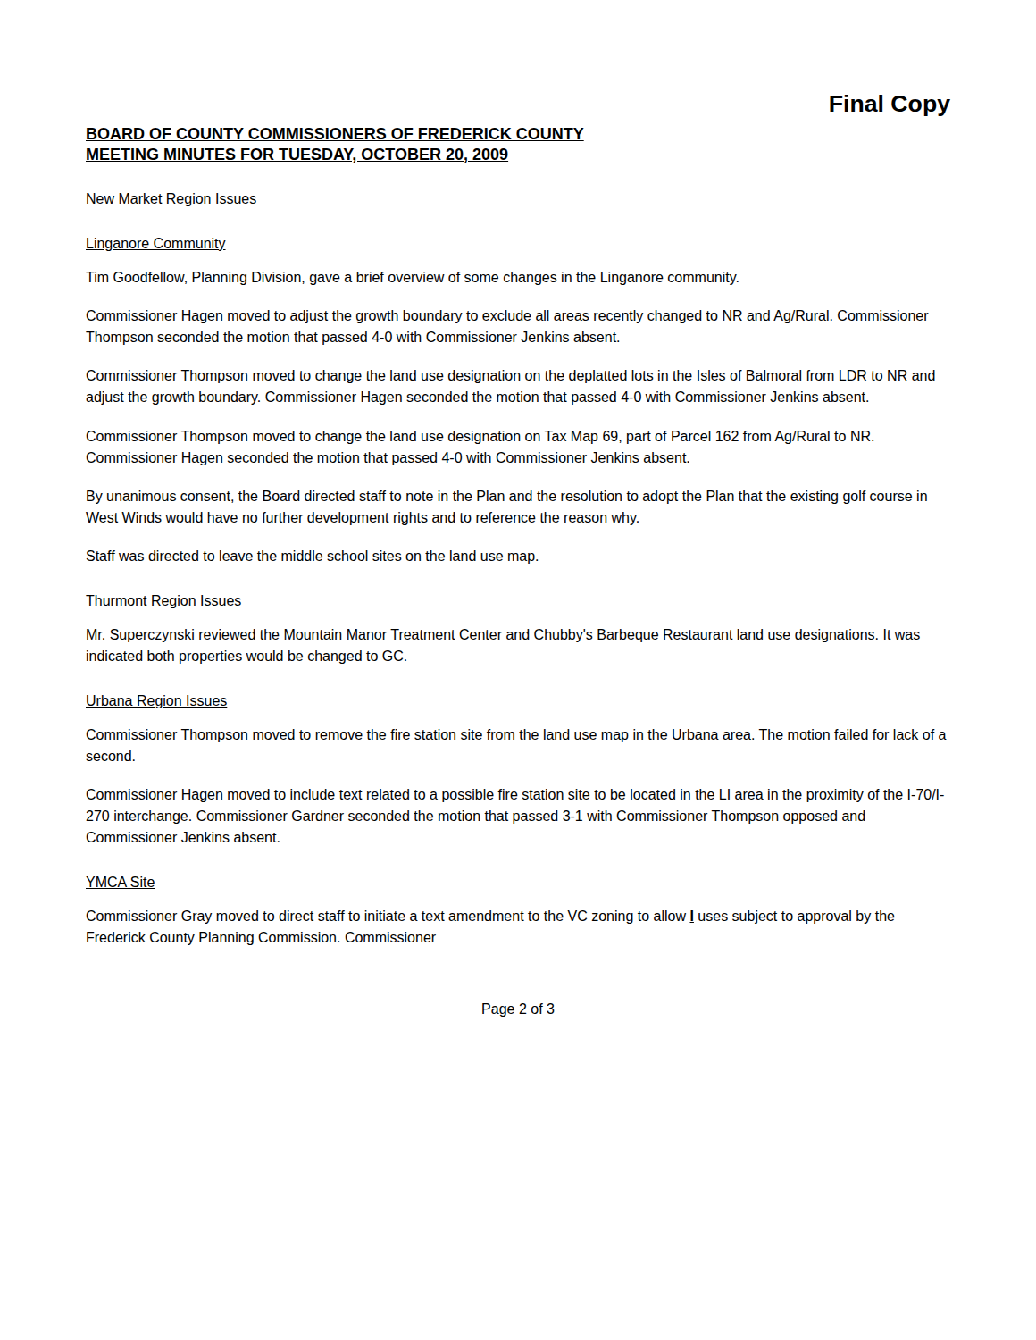Final Copy
BOARD OF COUNTY COMMISSIONERS OF FREDERICK COUNTY
MEETING MINUTES FOR TUESDAY, OCTOBER 20, 2009
New Market Region Issues
Linganore Community
Tim Goodfellow, Planning Division, gave a brief overview of some changes in the Linganore community.
Commissioner Hagen moved to adjust the growth boundary to exclude all areas recently changed to NR and Ag/Rural. Commissioner Thompson seconded the motion that passed 4-0 with Commissioner Jenkins absent.
Commissioner Thompson moved to change the land use designation on the deplatted lots in the Isles of Balmoral from LDR to NR and adjust the growth boundary. Commissioner Hagen seconded the motion that passed 4-0 with Commissioner Jenkins absent.
Commissioner Thompson moved to change the land use designation on Tax Map 69, part of Parcel 162 from Ag/Rural to NR. Commissioner Hagen seconded the motion that passed 4-0 with Commissioner Jenkins absent.
By unanimous consent, the Board directed staff to note in the Plan and the resolution to adopt the Plan that the existing golf course in West Winds would have no further development rights and to reference the reason why.
Staff was directed to leave the middle school sites on the land use map.
Thurmont Region Issues
Mr. Superczynski reviewed the Mountain Manor Treatment Center and Chubby's Barbeque Restaurant land use designations. It was indicated both properties would be changed to GC.
Urbana Region Issues
Commissioner Thompson moved to remove the fire station site from the land use map in the Urbana area. The motion failed for lack of a second.
Commissioner Hagen moved to include text related to a possible fire station site to be located in the LI area in the proximity of the I-70/I-270 interchange. Commissioner Gardner seconded the motion that passed 3-1 with Commissioner Thompson opposed and Commissioner Jenkins absent.
YMCA Site
Commissioner Gray moved to direct staff to initiate a text amendment to the VC zoning to allow I uses subject to approval by the Frederick County Planning Commission. Commissioner
Page 2 of 3